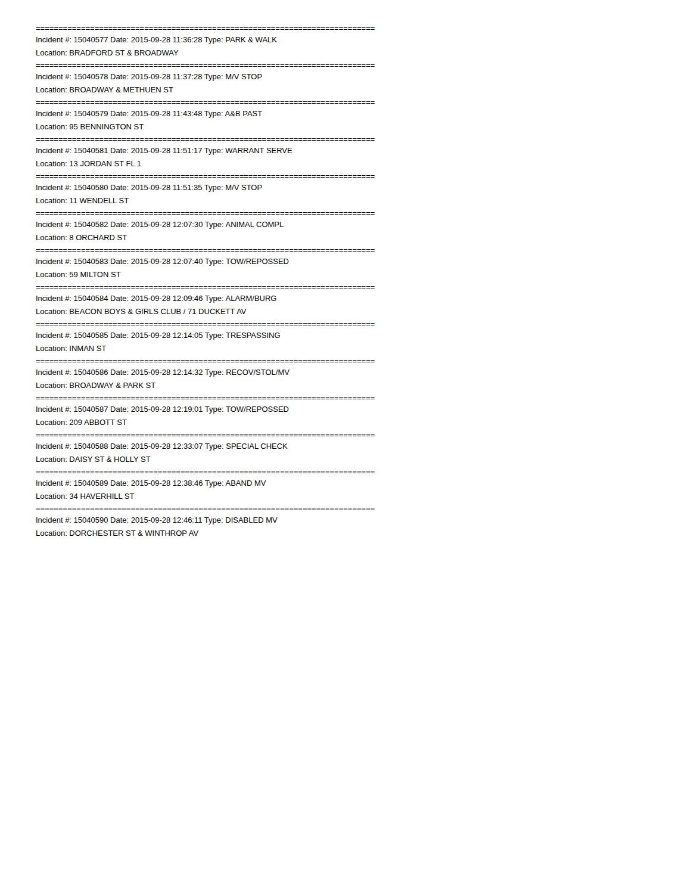===========================================================================
Incident #: 15040577 Date: 2015-09-28 11:36:28 Type: PARK & WALK
Location: BRADFORD ST & BROADWAY
===========================================================================
Incident #: 15040578 Date: 2015-09-28 11:37:28 Type: M/V STOP
Location: BROADWAY & METHUEN ST
===========================================================================
Incident #: 15040579 Date: 2015-09-28 11:43:48 Type: A&B PAST
Location: 95 BENNINGTON ST
===========================================================================
Incident #: 15040581 Date: 2015-09-28 11:51:17 Type: WARRANT SERVE
Location: 13 JORDAN ST FL 1
===========================================================================
Incident #: 15040580 Date: 2015-09-28 11:51:35 Type: M/V STOP
Location: 11 WENDELL ST
===========================================================================
Incident #: 15040582 Date: 2015-09-28 12:07:30 Type: ANIMAL COMPL
Location: 8 ORCHARD ST
===========================================================================
Incident #: 15040583 Date: 2015-09-28 12:07:40 Type: TOW/REPOSSED
Location: 59 MILTON ST
===========================================================================
Incident #: 15040584 Date: 2015-09-28 12:09:46 Type: ALARM/BURG
Location: BEACON BOYS & GIRLS CLUB / 71 DUCKETT AV
===========================================================================
Incident #: 15040585 Date: 2015-09-28 12:14:05 Type: TRESPASSING
Location: INMAN ST
===========================================================================
Incident #: 15040586 Date: 2015-09-28 12:14:32 Type: RECOV/STOL/MV
Location: BROADWAY & PARK ST
===========================================================================
Incident #: 15040587 Date: 2015-09-28 12:19:01 Type: TOW/REPOSSED
Location: 209 ABBOTT ST
===========================================================================
Incident #: 15040588 Date: 2015-09-28 12:33:07 Type: SPECIAL CHECK
Location: DAISY ST & HOLLY ST
===========================================================================
Incident #: 15040589 Date: 2015-09-28 12:38:46 Type: ABAND MV
Location: 34 HAVERHILL ST
===========================================================================
Incident #: 15040590 Date: 2015-09-28 12:46:11 Type: DISABLED MV
Location: DORCHESTER ST & WINTHROP AV